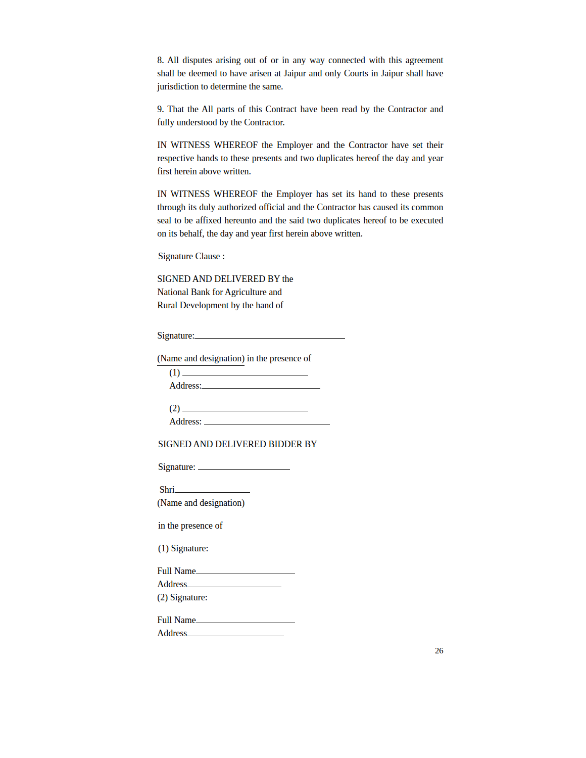8. All disputes arising out of or in any way connected with this agreement shall be deemed to have arisen at Jaipur and only Courts in Jaipur shall have jurisdiction to determine the same.
9. That the All parts of this Contract have been read by the Contractor and fully understood by the Contractor.
IN WITNESS WHEREOF the Employer and the Contractor have set their respective hands to these presents and two duplicates hereof the day and year first herein above written.
IN WITNESS WHEREOF the Employer has set its hand to these presents through its duly authorized official and the Contractor has caused its common seal to be affixed hereunto and the said two duplicates hereof to be executed on its behalf, the day and year first herein above written.
Signature Clause :
SIGNED AND DELIVERED BY the
National Bank for Agriculture and
Rural Development by the hand of
Signature:
(Name and designation) in the presence of
(1)
Address:
(2)
Address:
SIGNED AND DELIVERED BIDDER BY
Signature:
Shri
(Name and designation)
in the presence of
(1) Signature:
Full Name
Address
(2) Signature:
Full Name
Address
26